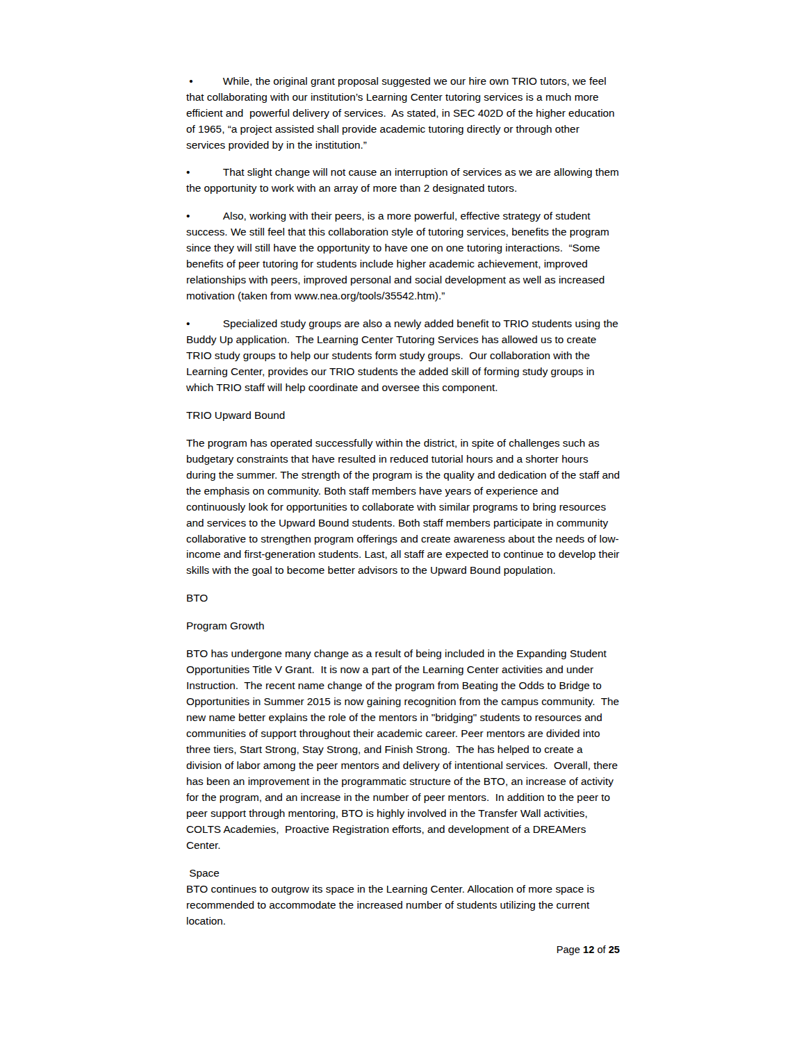•While, the original grant proposal suggested we our hire own TRIO tutors, we feel that collaborating with our institution’s Learning Center tutoring services is a much more efficient and powerful delivery of services. As stated, in SEC 402D of the higher education of 1965, “a project assisted shall provide academic tutoring directly or through other services provided by in the institution.”
•That slight change will not cause an interruption of services as we are allowing them the opportunity to work with an array of more than 2 designated tutors.
•Also, working with their peers, is a more powerful, effective strategy of student success. We still feel that this collaboration style of tutoring services, benefits the program since they will still have the opportunity to have one on one tutoring interactions. “Some benefits of peer tutoring for students include higher academic achievement, improved relationships with peers, improved personal and social development as well as increased motivation (taken from www.nea.org/tools/35542.htm).”
•Specialized study groups are also a newly added benefit to TRIO students using the Buddy Up application. The Learning Center Tutoring Services has allowed us to create TRIO study groups to help our students form study groups. Our collaboration with the Learning Center, provides our TRIO students the added skill of forming study groups in which TRIO staff will help coordinate and oversee this component.
TRIO Upward Bound
The program has operated successfully within the district, in spite of challenges such as budgetary constraints that have resulted in reduced tutorial hours and a shorter hours during the summer. The strength of the program is the quality and dedication of the staff and the emphasis on community. Both staff members have years of experience and continuously look for opportunities to collaborate with similar programs to bring resources and services to the Upward Bound students. Both staff members participate in community collaborative to strengthen program offerings and create awareness about the needs of low-income and first-generation students. Last, all staff are expected to continue to develop their skills with the goal to become better advisors to the Upward Bound population.
BTO
Program Growth
BTO has undergone many change as a result of being included in the Expanding Student Opportunities Title V Grant. It is now a part of the Learning Center activities and under Instruction. The recent name change of the program from Beating the Odds to Bridge to Opportunities in Summer 2015 is now gaining recognition from the campus community. The new name better explains the role of the mentors in "bridging" students to resources and communities of support throughout their academic career. Peer mentors are divided into three tiers, Start Strong, Stay Strong, and Finish Strong. The has helped to create a division of labor among the peer mentors and delivery of intentional services. Overall, there has been an improvement in the programmatic structure of the BTO, an increase of activity for the program, and an increase in the number of peer mentors. In addition to the peer to peer support through mentoring, BTO is highly involved in the Transfer Wall activities, COLTS Academies, Proactive Registration efforts, and development of a DREAMers Center.
Space
BTO continues to outgrow its space in the Learning Center. Allocation of more space is recommended to accommodate the increased number of students utilizing the current location.
Page 12 of 25